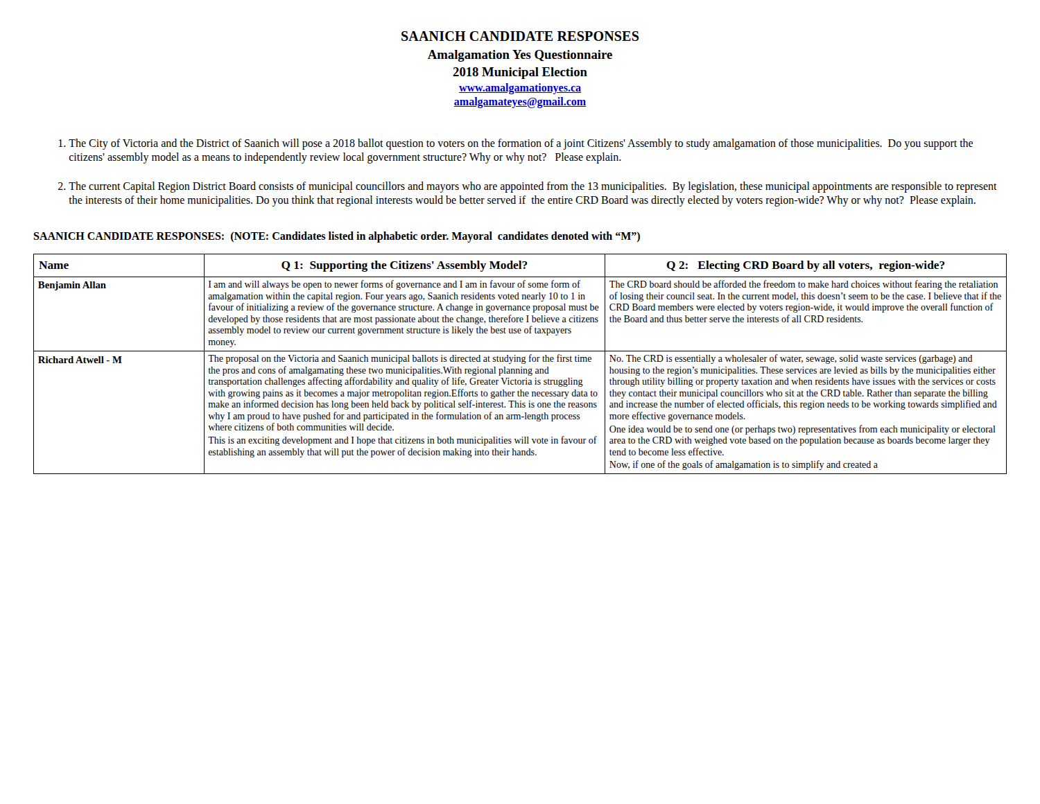SAANICH CANDIDATE RESPONSES
Amalgamation Yes Questionnaire
2018 Municipal Election
www.amalgamationyes.ca amalgamateyes@gmail.com
The City of Victoria and the District of Saanich will pose a 2018 ballot question to voters on the formation of a joint Citizens' Assembly to study amalgamation of those municipalities. Do you support the citizens' assembly model as a means to independently review local government structure? Why or why not? Please explain.
The current Capital Region District Board consists of municipal councillors and mayors who are appointed from the 13 municipalities. By legislation, these municipal appointments are responsible to represent the interests of their home municipalities. Do you think that regional interests would be better served if the entire CRD Board was directly elected by voters region-wide? Why or why not? Please explain.
SAANICH CANDIDATE RESPONSES: (NOTE: Candidates listed in alphabetic order. Mayoral candidates denoted with “M”)
| Name | Q 1: Supporting the Citizens' Assembly Model? | Q 2: Electing CRD Board by all voters, region-wide? |
| --- | --- | --- |
| Benjamin Allan | I am and will always be open to newer forms of governance and I am in favour of some form of amalgamation within the capital region. Four years ago, Saanich residents voted nearly 10 to 1 in favour of initializing a review of the governance structure. A change in governance proposal must be developed by those residents that are most passionate about the change, therefore I believe a citizens assembly model to review our current government structure is likely the best use of taxpayers money. | The CRD board should be afforded the freedom to make hard choices without fearing the retaliation of losing their council seat. In the current model, this doesn’t seem to be the case. I believe that if the CRD Board members were elected by voters region-wide, it would improve the overall function of the Board and thus better serve the interests of all CRD residents. |
| Richard Atwell - M | The proposal on the Victoria and Saanich municipal ballots is directed at studying for the first time the pros and cons of amalgamating these two municipalities.With regional planning and transportation challenges affecting affordability and quality of life, Greater Victoria is struggling with growing pains as it becomes a major metropolitan region.Efforts to gather the necessary data to make an informed decision has long been held back by political self-interest. This is one the reasons why I am proud to have pushed for and participated in the formulation of an arm-length process where citizens of both communities will decide. This is an exciting development and I hope that citizens in both municipalities will vote in favour of establishing an assembly that will put the power of decision making into their hands. | No. The CRD is essentially a wholesaler of water, sewage, solid waste services (garbage) and housing to the region’s municipalities. These services are levied as bills by the municipalities either through utility billing or property taxation and when residents have issues with the services or costs they contact their municipal councillors who sit at the CRD table. Rather than separate the billing and increase the number of elected officials, this region needs to be working towards simplified and more effective governance models. One idea would be to send one (or perhaps two) representatives from each municipality or electoral area to the CRD with weighed vote based on the population because as boards become larger they tend to become less effective. Now, if one of the goals of amalgamation is to simplify and created a |